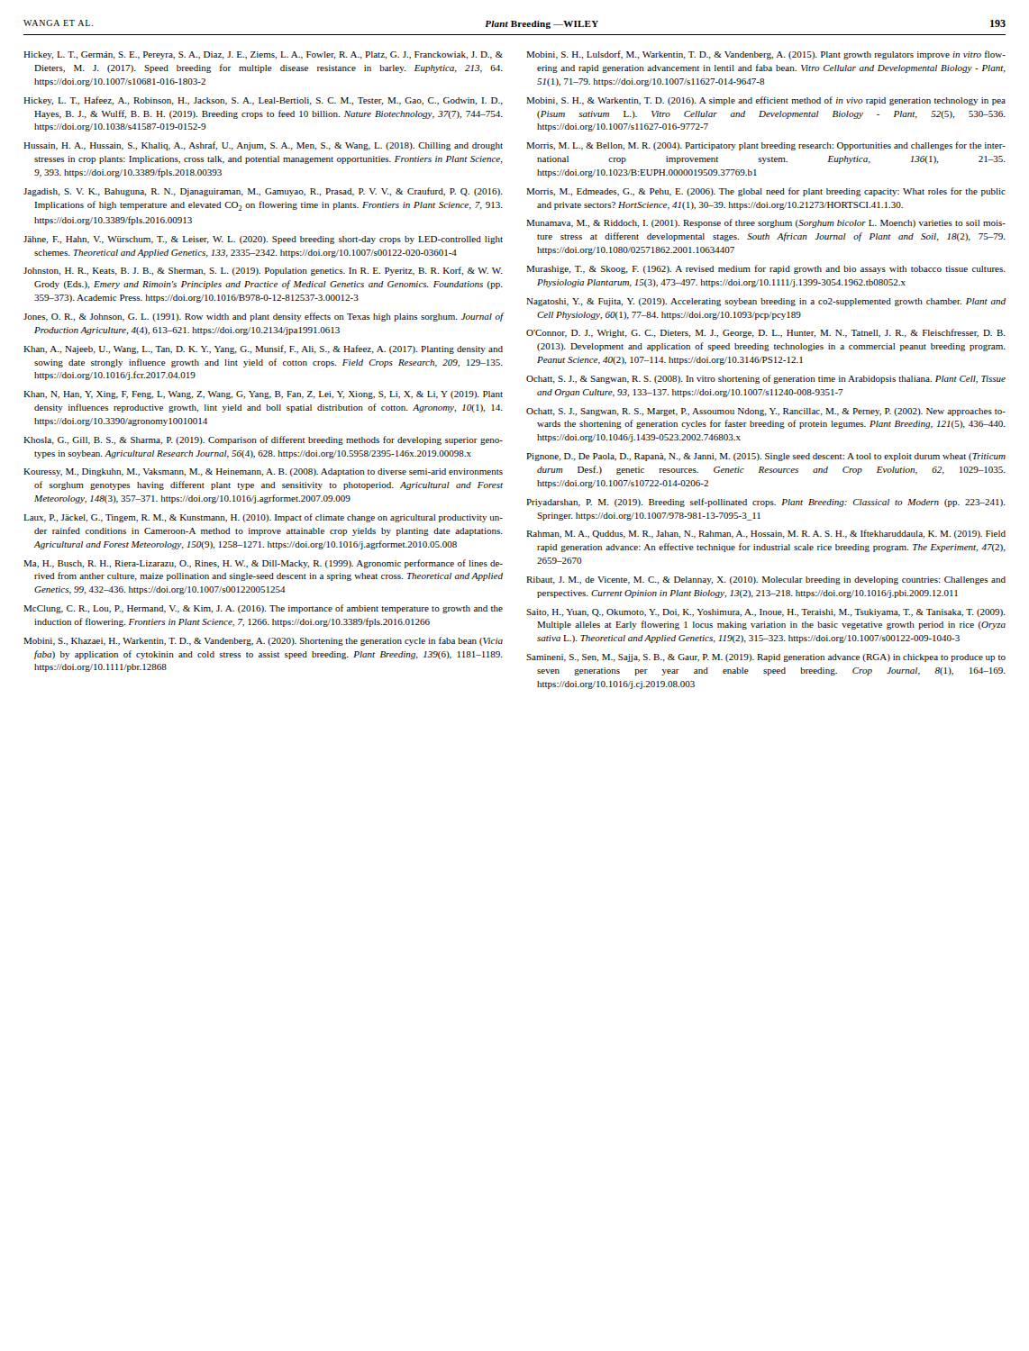WANGA et al. Plant Breeding —WILEY 193
Hickey, L. T., Germán, S. E., Pereyra, S. A., Diaz, J. E., Ziems, L. A., Fowler, R. A., Platz, G. J., Franckowiak, J. D., & Dieters, M. J. (2017). Speed breeding for multiple disease resistance in barley. Euphytica, 213, 64. https://doi.org/10.1007/s10681-016-1803-2
Hickey, L. T., Hafeez, A., Robinson, H., Jackson, S. A., Leal-Bertioli, S. C. M., Tester, M., Gao, C., Godwin, I. D., Hayes, B. J., & Wulff, B. B. H. (2019). Breeding crops to feed 10 billion. Nature Biotechnology, 37(7), 744–754. https://doi.org/10.1038/s41587-019-0152-9
Hussain, H. A., Hussain, S., Khaliq, A., Ashraf, U., Anjum, S. A., Men, S., & Wang, L. (2018). Chilling and drought stresses in crop plants: Implications, cross talk, and potential management opportunities. Frontiers in Plant Science, 9, 393. https://doi.org/10.3389/fpls.2018.00393
Jagadish, S. V. K., Bahuguna, R. N., Djanaguiraman, M., Gamuyao, R., Prasad, P. V. V., & Craufurd, P. Q. (2016). Implications of high temperature and elevated CO2 on flowering time in plants. Frontiers in Plant Science, 7, 913. https://doi.org/10.3389/fpls.2016.00913
Jähne, F., Hahn, V., Würschum, T., & Leiser, W. L. (2020). Speed breeding short-day crops by LED-controlled light schemes. Theoretical and Applied Genetics, 133, 2335–2342. https://doi.org/10.1007/s00122-020-03601-4
Johnston, H. R., Keats, B. J. B., & Sherman, S. L. (2019). Population genetics. In R. E. Pyeritz, B. R. Korf, & W. W. Grody (Eds.), Emery and Rimoin's Principles and Practice of Medical Genetics and Genomics. Foundations (pp. 359–373). Academic Press. https://doi.org/10.1016/B978-0-12-812537-3.00012-3
Jones, O. R., & Johnson, G. L. (1991). Row width and plant density effects on Texas high plains sorghum. Journal of Production Agriculture, 4(4), 613–621. https://doi.org/10.2134/jpa1991.0613
Khan, A., Najeeb, U., Wang, L., Tan, D. K. Y., Yang, G., Munsif, F., Ali, S., & Hafeez, A. (2017). Planting density and sowing date strongly influence growth and lint yield of cotton crops. Field Crops Research, 209, 129–135. https://doi.org/10.1016/j.fcr.2017.04.019
Khan, N, Han, Y, Xing, F, Feng, L, Wang, Z, Wang, G, Yang, B, Fan, Z, Lei, Y, Xiong, S, Li, X, & Li, Y (2019). Plant density influences reproductive growth, lint yield and boll spatial distribution of cotton. Agronomy, 10(1), 14. https://doi.org/10.3390/agronomy10010014
Khosla, G., Gill, B. S., & Sharma, P. (2019). Comparison of different breeding methods for developing superior genotypes in soybean. Agricultural Research Journal, 56(4), 628. https://doi.org/10.5958/2395-146x.2019.00098.x
Kouressy, M., Dingkuhn, M., Vaksmann, M., & Heinemann, A. B. (2008). Adaptation to diverse semi-arid environments of sorghum genotypes having different plant type and sensitivity to photoperiod. Agricultural and Forest Meteorology, 148(3), 357–371. https://doi.org/10.1016/j.agrformet.2007.09.009
Laux, P., Jäckel, G., Tingem, R. M., & Kunstmann, H. (2010). Impact of climate change on agricultural productivity under rainfed conditions in Cameroon-A method to improve attainable crop yields by planting date adaptations. Agricultural and Forest Meteorology, 150(9), 1258–1271. https://doi.org/10.1016/j.agrformet.2010.05.008
Ma, H., Busch, R. H., Riera-Lizarazu, O., Rines, H. W., & Dill-Macky, R. (1999). Agronomic performance of lines derived from anther culture, maize pollination and single-seed descent in a spring wheat cross. Theoretical and Applied Genetics, 99, 432–436. https://doi.org/10.1007/s001220051254
McClung, C. R., Lou, P., Hermand, V., & Kim, J. A. (2016). The importance of ambient temperature to growth and the induction of flowering. Frontiers in Plant Science, 7, 1266. https://doi.org/10.3389/fpls.2016.01266
Mobini, S., Khazaei, H., Warkentin, T. D., & Vandenberg, A. (2020). Shortening the generation cycle in faba bean (Vicia faba) by application of cytokinin and cold stress to assist speed breeding. Plant Breeding, 139(6), 1181–1189. https://doi.org/10.1111/pbr.12868
Mobini, S. H., Lulsdorf, M., Warkentin, T. D., & Vandenberg, A. (2015). Plant growth regulators improve in vitro flowering and rapid generation advancement in lentil and faba bean. Vitro Cellular and Developmental Biology - Plant, 51(1), 71–79. https://doi.org/10.1007/s11627-014-9647-8
Mobini, S. H., & Warkentin, T. D. (2016). A simple and efficient method of in vivo rapid generation technology in pea (Pisum sativum L.). Vitro Cellular and Developmental Biology - Plant, 52(5), 530–536. https://doi.org/10.1007/s11627-016-9772-7
Morris, M. L., & Bellon, M. R. (2004). Participatory plant breeding research: Opportunities and challenges for the international crop improvement system. Euphytica, 136(1), 21–35. https://doi.org/10.1023/B:EUPH.0000019509.37769.b1
Morris, M., Edmeades, G., & Pehu, E. (2006). The global need for plant breeding capacity: What roles for the public and private sectors? HortScience, 41(1), 30–39. https://doi.org/10.21273/HORTSCI.41.1.30.
Munamava, M., & Riddoch, I. (2001). Response of three sorghum (Sorghum bicolor L. Moench) varieties to soil moisture stress at different developmental stages. South African Journal of Plant and Soil, 18(2), 75–79. https://doi.org/10.1080/02571862.2001.10634407
Murashige, T., & Skoog, F. (1962). A revised medium for rapid growth and bio assays with tobacco tissue cultures. Physiologia Plantarum, 15(3), 473–497. https://doi.org/10.1111/j.1399-3054.1962.tb08052.x
Nagatoshi, Y., & Fujita, Y. (2019). Accelerating soybean breeding in a co2-supplemented growth chamber. Plant and Cell Physiology, 60(1), 77–84. https://doi.org/10.1093/pcp/pcy189
O'Connor, D. J., Wright, G. C., Dieters, M. J., George, D. L., Hunter, M. N., Tatnell, J. R., & Fleischfresser, D. B. (2013). Development and application of speed breeding technologies in a commercial peanut breeding program. Peanut Science, 40(2), 107–114. https://doi.org/10.3146/PS12-12.1
Ochatt, S. J., & Sangwan, R. S. (2008). In vitro shortening of generation time in Arabidopsis thaliana. Plant Cell, Tissue and Organ Culture, 93, 133–137. https://doi.org/10.1007/s11240-008-9351-7
Ochatt, S. J., Sangwan, R. S., Marget, P., Assoumou Ndong, Y., Rancillac, M., & Perney, P. (2002). New approaches towards the shortening of generation cycles for faster breeding of protein legumes. Plant Breeding, 121(5), 436–440. https://doi.org/10.1046/j.1439-0523.2002.746803.x
Pignone, D., De Paola, D., Rapanà, N., & Janni, M. (2015). Single seed descent: A tool to exploit durum wheat (Triticum durum Desf.) genetic resources. Genetic Resources and Crop Evolution, 62, 1029–1035. https://doi.org/10.1007/s10722-014-0206-2
Priyadarshan, P. M. (2019). Breeding self-pollinated crops. Plant Breeding: Classical to Modern (pp. 223–241). Springer. https://doi.org/10.1007/978-981-13-7095-3_11
Rahman, M. A., Quddus, M. R., Jahan, N., Rahman, A., Hossain, M. R. A. S. H., & Iftekharuddaula, K. M. (2019). Field rapid generation advance: An effective technique for industrial scale rice breeding program. The Experiment, 47(2), 2659–2670
Ribaut, J. M., de Vicente, M. C., & Delannay, X. (2010). Molecular breeding in developing countries: Challenges and perspectives. Current Opinion in Plant Biology, 13(2), 213–218. https://doi.org/10.1016/j.pbi.2009.12.011
Saito, H., Yuan, Q., Okumoto, Y., Doi, K., Yoshimura, A., Inoue, H., Teraishi, M., Tsukiyama, T., & Tanisaka, T. (2009). Multiple alleles at Early flowering 1 locus making variation in the basic vegetative growth period in rice (Oryza sativa L.). Theoretical and Applied Genetics, 119(2), 315–323. https://doi.org/10.1007/s00122-009-1040-3
Samineni, S., Sen, M., Sajja, S. B., & Gaur, P. M. (2019). Rapid generation advance (RGA) in chickpea to produce up to seven generations per year and enable speed breeding. Crop Journal, 8(1), 164–169. https://doi.org/10.1016/j.cj.2019.08.003